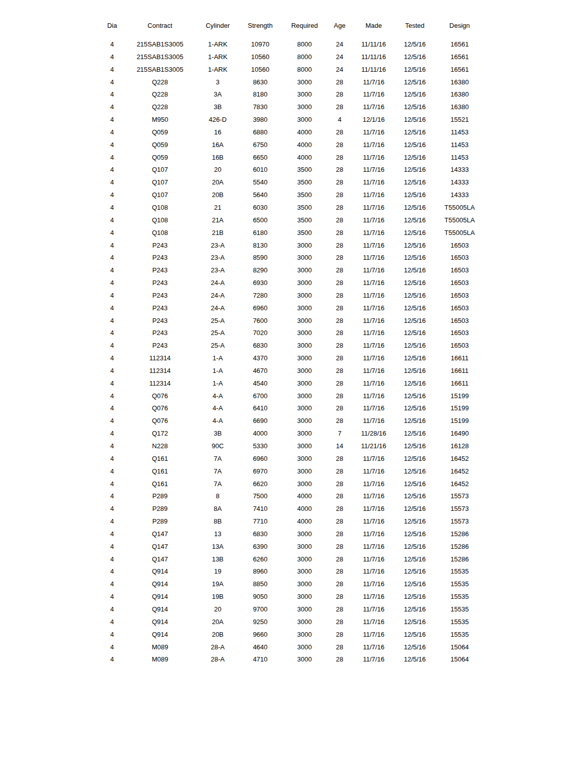| Dia | Contract | Cylinder | Strength | Required | Age | Made | Tested | Design |
| --- | --- | --- | --- | --- | --- | --- | --- | --- |
| 4 | 215SAB1S3005 | 1-ARK | 10970 | 8000 | 24 | 11/11/16 | 12/5/16 | 16561 |
| 4 | 215SAB1S3005 | 1-ARK | 10560 | 8000 | 24 | 11/11/16 | 12/5/16 | 16561 |
| 4 | 215SAB1S3005 | 1-ARK | 10560 | 8000 | 24 | 11/11/16 | 12/5/16 | 16561 |
| 4 | Q228 | 3 | 8630 | 3000 | 28 | 11/7/16 | 12/5/16 | 16380 |
| 4 | Q228 | 3A | 8180 | 3000 | 28 | 11/7/16 | 12/5/16 | 16380 |
| 4 | Q228 | 3B | 7830 | 3000 | 28 | 11/7/16 | 12/5/16 | 16380 |
| 4 | M950 | 426-D | 3980 | 3000 | 4 | 12/1/16 | 12/5/16 | 15521 |
| 4 | Q059 | 16 | 6880 | 4000 | 28 | 11/7/16 | 12/5/16 | 11453 |
| 4 | Q059 | 16A | 6750 | 4000 | 28 | 11/7/16 | 12/5/16 | 11453 |
| 4 | Q059 | 16B | 6650 | 4000 | 28 | 11/7/16 | 12/5/16 | 11453 |
| 4 | Q107 | 20 | 6010 | 3500 | 28 | 11/7/16 | 12/5/16 | 14333 |
| 4 | Q107 | 20A | 5540 | 3500 | 28 | 11/7/16 | 12/5/16 | 14333 |
| 4 | Q107 | 20B | 5640 | 3500 | 28 | 11/7/16 | 12/5/16 | 14333 |
| 4 | Q108 | 21 | 6030 | 3500 | 28 | 11/7/16 | 12/5/16 | T55005LA |
| 4 | Q108 | 21A | 6500 | 3500 | 28 | 11/7/16 | 12/5/16 | T55005LA |
| 4 | Q108 | 21B | 6180 | 3500 | 28 | 11/7/16 | 12/5/16 | T55005LA |
| 4 | P243 | 23-A | 8130 | 3000 | 28 | 11/7/16 | 12/5/16 | 16503 |
| 4 | P243 | 23-A | 8590 | 3000 | 28 | 11/7/16 | 12/5/16 | 16503 |
| 4 | P243 | 23-A | 8290 | 3000 | 28 | 11/7/16 | 12/5/16 | 16503 |
| 4 | P243 | 24-A | 6930 | 3000 | 28 | 11/7/16 | 12/5/16 | 16503 |
| 4 | P243 | 24-A | 7280 | 3000 | 28 | 11/7/16 | 12/5/16 | 16503 |
| 4 | P243 | 24-A | 6960 | 3000 | 28 | 11/7/16 | 12/5/16 | 16503 |
| 4 | P243 | 25-A | 7600 | 3000 | 28 | 11/7/16 | 12/5/16 | 16503 |
| 4 | P243 | 25-A | 7020 | 3000 | 28 | 11/7/16 | 12/5/16 | 16503 |
| 4 | P243 | 25-A | 6830 | 3000 | 28 | 11/7/16 | 12/5/16 | 16503 |
| 4 | 112314 | 1-A | 4370 | 3000 | 28 | 11/7/16 | 12/5/16 | 16611 |
| 4 | 112314 | 1-A | 4670 | 3000 | 28 | 11/7/16 | 12/5/16 | 16611 |
| 4 | 112314 | 1-A | 4540 | 3000 | 28 | 11/7/16 | 12/5/16 | 16611 |
| 4 | Q076 | 4-A | 6700 | 3000 | 28 | 11/7/16 | 12/5/16 | 15199 |
| 4 | Q076 | 4-A | 6410 | 3000 | 28 | 11/7/16 | 12/5/16 | 15199 |
| 4 | Q076 | 4-A | 6690 | 3000 | 28 | 11/7/16 | 12/5/16 | 15199 |
| 4 | Q172 | 3B | 4000 | 3000 | 7 | 11/28/16 | 12/5/16 | 16490 |
| 4 | N228 | 90C | 5330 | 3000 | 14 | 11/21/16 | 12/5/16 | 16128 |
| 4 | Q161 | 7A | 6960 | 3000 | 28 | 11/7/16 | 12/5/16 | 16452 |
| 4 | Q161 | 7A | 6970 | 3000 | 28 | 11/7/16 | 12/5/16 | 16452 |
| 4 | Q161 | 7A | 6620 | 3000 | 28 | 11/7/16 | 12/5/16 | 16452 |
| 4 | P289 | 8 | 7500 | 4000 | 28 | 11/7/16 | 12/5/16 | 15573 |
| 4 | P289 | 8A | 7410 | 4000 | 28 | 11/7/16 | 12/5/16 | 15573 |
| 4 | P289 | 8B | 7710 | 4000 | 28 | 11/7/16 | 12/5/16 | 15573 |
| 4 | Q147 | 13 | 6830 | 3000 | 28 | 11/7/16 | 12/5/16 | 15286 |
| 4 | Q147 | 13A | 6390 | 3000 | 28 | 11/7/16 | 12/5/16 | 15286 |
| 4 | Q147 | 13B | 6260 | 3000 | 28 | 11/7/16 | 12/5/16 | 15286 |
| 4 | Q914 | 19 | 8960 | 3000 | 28 | 11/7/16 | 12/5/16 | 15535 |
| 4 | Q914 | 19A | 8850 | 3000 | 28 | 11/7/16 | 12/5/16 | 15535 |
| 4 | Q914 | 19B | 9050 | 3000 | 28 | 11/7/16 | 12/5/16 | 15535 |
| 4 | Q914 | 20 | 9700 | 3000 | 28 | 11/7/16 | 12/5/16 | 15535 |
| 4 | Q914 | 20A | 9250 | 3000 | 28 | 11/7/16 | 12/5/16 | 15535 |
| 4 | Q914 | 20B | 9660 | 3000 | 28 | 11/7/16 | 12/5/16 | 15535 |
| 4 | M089 | 28-A | 4640 | 3000 | 28 | 11/7/16 | 12/5/16 | 15064 |
| 4 | M089 | 28-A | 4710 | 3000 | 28 | 11/7/16 | 12/5/16 | 15064 |